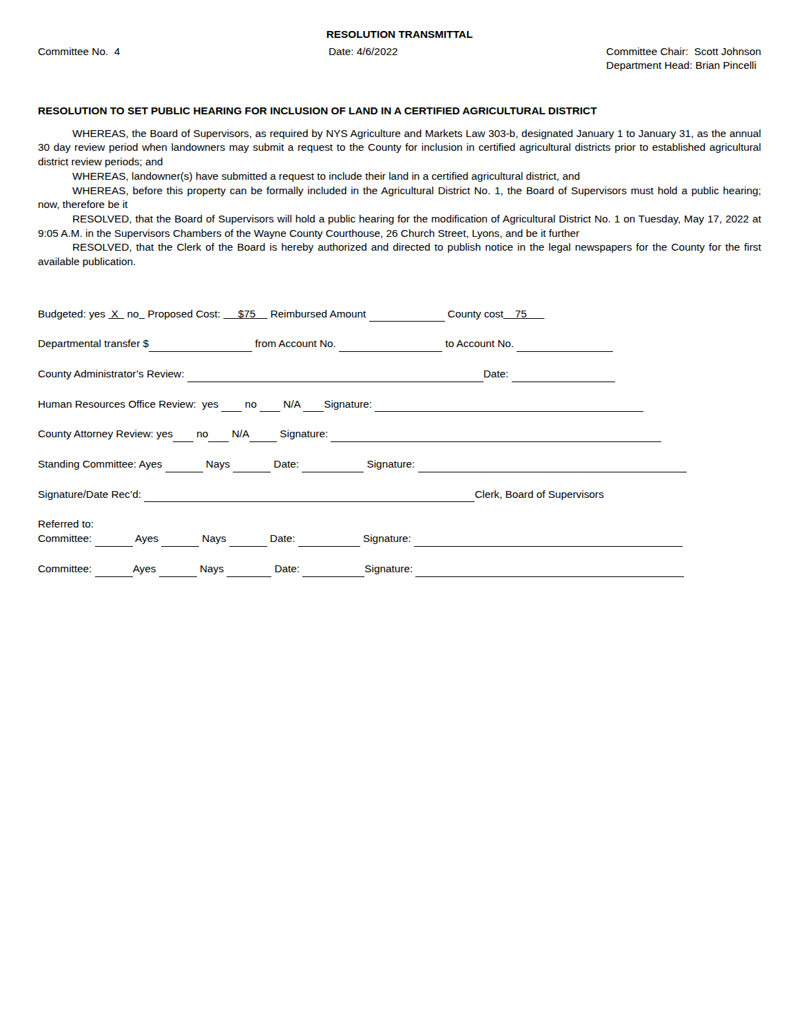RESOLUTION TRANSMITTAL
Committee No. 4
Date: 4/6/2022
Committee Chair: Scott Johnson
Department Head: Brian Pincelli
RESOLUTION TO SET PUBLIC HEARING FOR INCLUSION OF LAND IN A CERTIFIED AGRICULTURAL DISTRICT
WHEREAS, the Board of Supervisors, as required by NYS Agriculture and Markets Law 303-b, designated January 1 to January 31, as the annual 30 day review period when landowners may submit a request to the County for inclusion in certified agricultural districts prior to established agricultural district review periods; and
WHEREAS, landowner(s) have submitted a request to include their land in a certified agricultural district, and
WHEREAS, before this property can be formally included in the Agricultural District No. 1, the Board of Supervisors must hold a public hearing; now, therefore be it
RESOLVED, that the Board of Supervisors will hold a public hearing for the modification of Agricultural District No. 1 on Tuesday, May 17, 2022 at 9:05 A.M. in the Supervisors Chambers of the Wayne County Courthouse, 26 Church Street, Lyons, and be it further
RESOLVED, that the Clerk of the Board is hereby authorized and directed to publish notice in the legal newspapers for the County for the first available publication.
Budgeted: yes X no Proposed Cost: $75 Reimbursed Amount County cost 75
Departmental transfer $ from Account No. to Account No.
County Administrator’s Review: Date:
Human Resources Office Review: yes no N/A Signature:
County Attorney Review: yes no N/A Signature:
Standing Committee: Ayes Nays Date: Signature:
Signature/Date Rec’d: Clerk, Board of Supervisors
Referred to:
Committee: Ayes Nays Date: Signature:
Committee: Ayes Nays Date: Signature: